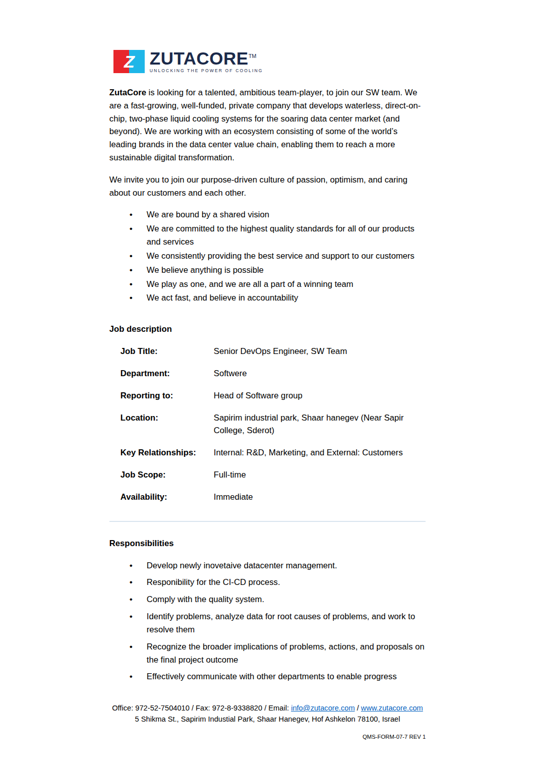Z
ZUTACORETM
UNLOCKING THE POWER OF COOLING
ZutaCore is looking for a talented, ambitious team-player, to join our SW team. We are a fast-growing, well-funded, private company that develops waterless, direct-on-chip, two-phase liquid cooling systems for the soaring data center market (and beyond). We are working with an ecosystem consisting of some of the world’s leading brands in the data center value chain, enabling them to reach a more sustainable digital transformation.
We invite you to join our purpose-driven culture of passion, optimism, and caring about our customers and each other.
We are bound by a shared vision
We are committed to the highest quality standards for all of our products and services
We consistently providing the best service and support to our customers
We believe anything is possible
We play as one, and we are all a part of a winning team
We act fast, and believe in accountability
Job description
| Job Title: | Senior DevOps Engineer, SW Team |
| Department: | Softwere |
| Reporting to: | Head of Software group |
| Location: | Sapirim industrial park, Shaar hanegev (Near Sapir College, Sderot) |
| Key Relationships: | Internal: R&D, Marketing, and External: Customers |
| Job Scope: | Full-time |
| Availability: | Immediate |
Responsibilities
Develop newly inovetaive datacenter management.
Responibility for the CI-CD process.
Comply with the quality system.
Identify problems, analyze data for root causes of problems, and work to resolve them
Recognize the broader implications of problems, actions, and proposals on the final project outcome
Effectively communicate with other departments to enable progress
Office: 972-52-7504010 / Fax: 972-8-9338820 / Email: info@zutacore.com / www.zutacore.com
5 Shikma St., Sapirim Industial Park, Shaar Hanegev, Hof Ashkelon 78100, Israel
QMS-FORM-07-7 REV 1